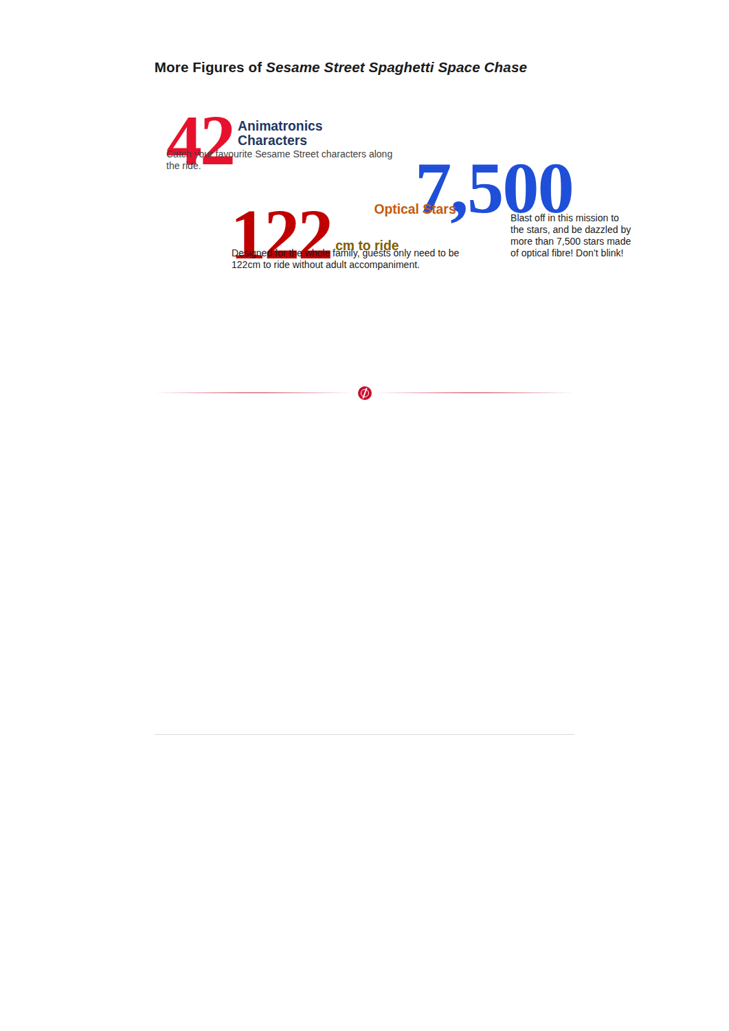More Figures of Sesame Street Spaghetti Space Chase
42 Animatronics
Characters
Catch your favourite Sesame Street characters along the ride.
7,500 Optical Stars
Blast off in this mission to the stars, and be dazzled by more than 7,500 stars made of optical fibre! Don’t blink!
122 cm to ride
Designed for the whole family, guests only need to be 122cm to ride without adult accompaniment.